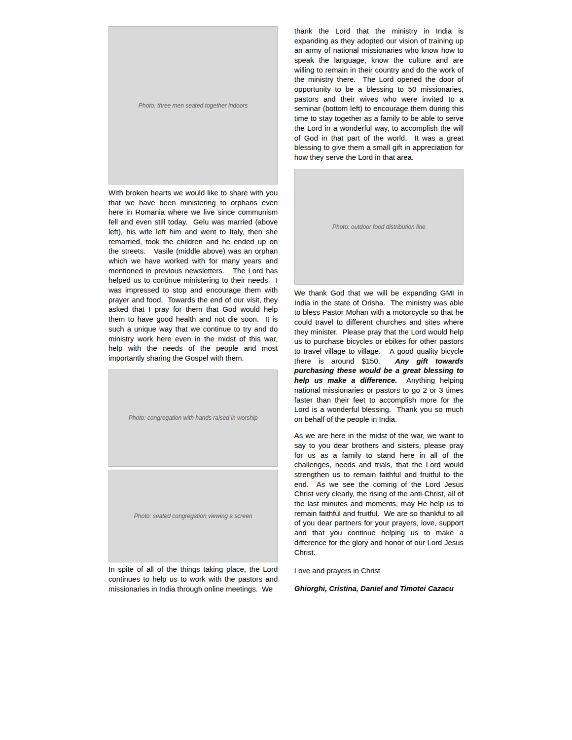Photo: three men seated together indoors
With broken hearts we would like to share with you that we have been ministering to orphans even here in Romania where we live since communism fell and even still today. Gelu was married (above left), his wife left him and went to Italy, then she remarried, took the children and he ended up on the streets. Vasile (middle above) was an orphan which we have worked with for many years and mentioned in previous newsletters. The Lord has helped us to continue ministering to their needs. I was impressed to stop and encourage them with prayer and food. Towards the end of our visit, they asked that I pray for them that God would help them to have good health and not die soon. It is such a unique way that we continue to try and do ministry work here even in the midst of this war, help with the needs of the people and most importantly sharing the Gospel with them.
Photo: congregation with hands raised in worship
Photo: seated congregation viewing a screen
In spite of all of the things taking place, the Lord continues to help us to work with the pastors and missionaries in India through online meetings. We
thank the Lord that the ministry in India is expanding as they adopted our vision of training up an army of national missionaries who know how to speak the language, know the culture and are willing to remain in their country and do the work of the ministry there. The Lord opened the door of opportunity to be a blessing to 50 missionaries, pastors and their wives who were invited to a seminar (bottom left) to encourage them during this time to stay together as a family to be able to serve the Lord in a wonderful way, to accomplish the will of God in that part of the world. It was a great blessing to give them a small gift in appreciation for how they serve the Lord in that area.
Photo: outdoor food distribution line
We thank God that we will be expanding GMI in India in the state of Orisha. The ministry was able to bless Pastor Mohan with a motorcycle so that he could travel to different churches and sites where they minister. Please pray that the Lord would help us to purchase bicycles or ebikes for other pastors to travel village to village. A good quality bicycle there is around $150. Any gift towards purchasing these would be a great blessing to help us make a difference. Anything helping national missionaries or pastors to go 2 or 3 times faster than their feet to accomplish more for the Lord is a wonderful blessing. Thank you so much on behalf of the people in India.
As we are here in the midst of the war, we want to say to you dear brothers and sisters, please pray for us as a family to stand here in all of the challenges, needs and trials, that the Lord would strengthen us to remain faithful and fruitful to the end. As we see the coming of the Lord Jesus Christ very clearly, the rising of the anti-Christ, all of the last minutes and moments, may He help us to remain faithful and fruitful. We are so thankful to all of you dear partners for your prayers, love, support and that you continue helping us to make a difference for the glory and honor of our Lord Jesus Christ.
Love and prayers in Christ
Ghiorghi, Cristina, Daniel and Timotei Cazacu